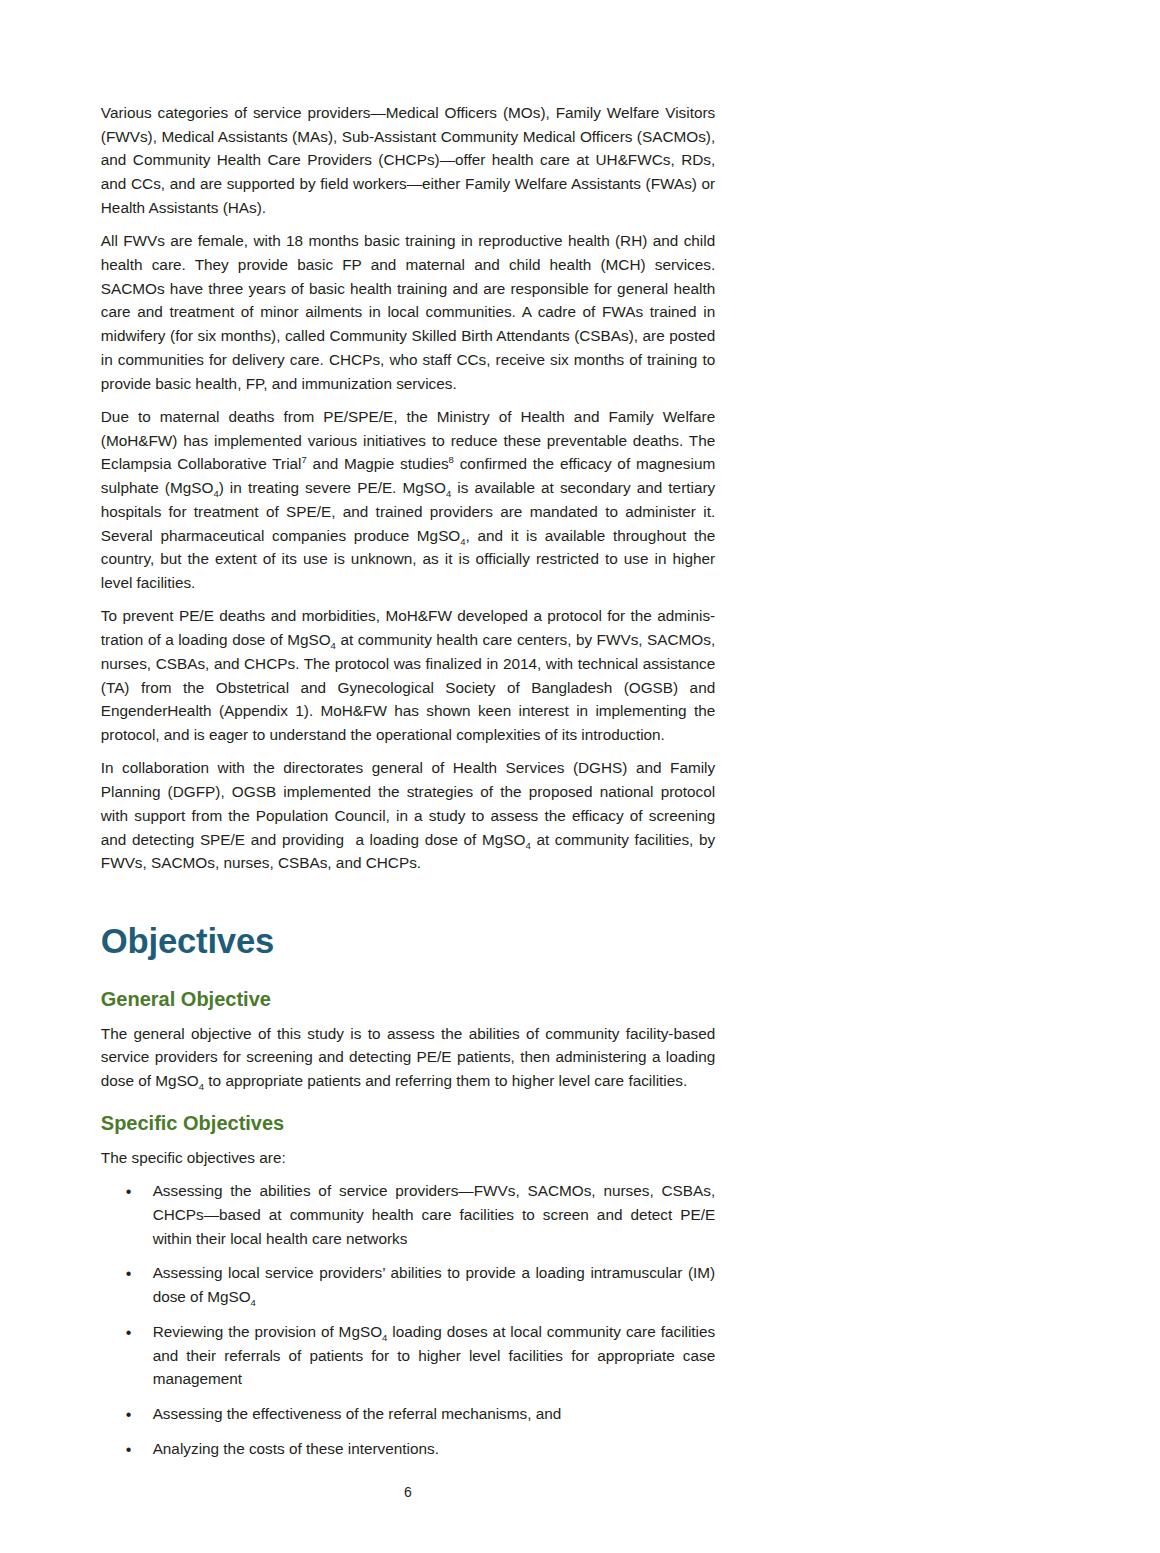Various categories of service providers—Medical Officers (MOs), Family Welfare Visitors (FWVs), Medical Assistants (MAs), Sub-Assistant Community Medical Officers (SACMOs), and Community Health Care Providers (CHCPs)—offer health care at UH&FWCs, RDs, and CCs, and are supported by field workers—either Family Welfare Assistants (FWAs) or Health Assistants (HAs).
All FWVs are female, with 18 months basic training in reproductive health (RH) and child health care. They provide basic FP and maternal and child health (MCH) services. SACMOs have three years of basic health training and are responsible for general health care and treatment of minor ailments in local communities. A cadre of FWAs trained in midwifery (for six months), called Community Skilled Birth Attendants (CSBAs), are posted in communities for delivery care. CHCPs, who staff CCs, receive six months of training to provide basic health, FP, and immunization services.
Due to maternal deaths from PE/SPE/E, the Ministry of Health and Family Welfare (MoH&FW) has implemented various initiatives to reduce these preventable deaths. The Eclampsia Collaborative Trial7 and Magpie studies8 confirmed the efficacy of magnesium sulphate (MgSO4) in treating severe PE/E. MgSO4 is available at secondary and tertiary hospitals for treatment of SPE/E, and trained providers are mandated to administer it. Several pharmaceutical companies produce MgSO4, and it is available throughout the country, but the extent of its use is unknown, as it is officially restricted to use in higher level facilities.
To prevent PE/E deaths and morbidities, MoH&FW developed a protocol for the administration of a loading dose of MgSO4 at community health care centers, by FWVs, SACMOs, nurses, CSBAs, and CHCPs. The protocol was finalized in 2014, with technical assistance (TA) from the Obstetrical and Gynecological Society of Bangladesh (OGSB) and EngenderHealth (Appendix 1). MoH&FW has shown keen interest in implementing the protocol, and is eager to understand the operational complexities of its introduction.
In collaboration with the directorates general of Health Services (DGHS) and Family Planning (DGFP), OGSB implemented the strategies of the proposed national protocol with support from the Population Council, in a study to assess the efficacy of screening and detecting SPE/E and providing a loading dose of MgSO4 at community facilities, by FWVs, SACMOs, nurses, CSBAs, and CHCPs.
Objectives
General Objective
The general objective of this study is to assess the abilities of community facility-based service providers for screening and detecting PE/E patients, then administering a loading dose of MgSO4 to appropriate patients and referring them to higher level care facilities.
Specific Objectives
The specific objectives are:
Assessing the abilities of service providers—FWVs, SACMOs, nurses, CSBAs, CHCPs—based at community health care facilities to screen and detect PE/E within their local health care networks
Assessing local service providers’ abilities to provide a loading intramuscular (IM) dose of MgSO4
Reviewing the provision of MgSO4 loading doses at local community care facilities and their referrals of patients for to higher level facilities for appropriate case management
Assessing the effectiveness of the referral mechanisms, and
Analyzing the costs of these interventions.
6